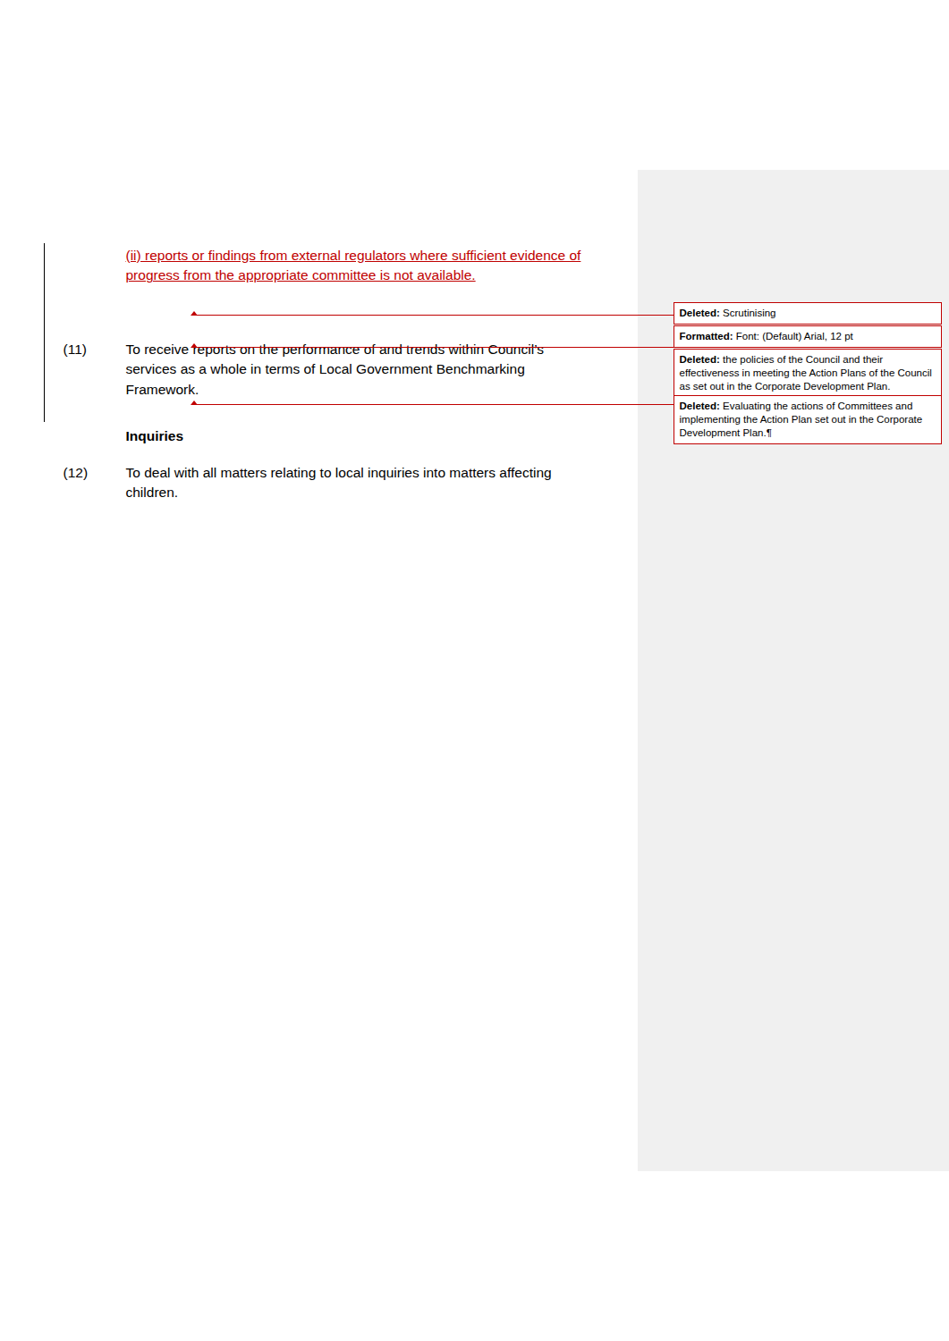(ii) reports or findings from external regulators where sufficient evidence of progress from the appropriate committee is not available.
(11) To receive reports on the performance of and trends within Council’s services as a whole in terms of Local Government Benchmarking Framework.
Inquiries
(12) To deal with all matters relating to local inquiries into matters affecting children.
Deleted: Scrutinising
Formatted: Font: (Default) Arial, 12 pt
Deleted: the policies of the Council and their effectiveness in meeting the Action Plans of the Council as set out in the Corporate Development Plan.
Deleted: Evaluating the actions of Committees and implementing the Action Plan set out in the Corporate Development Plan.¶